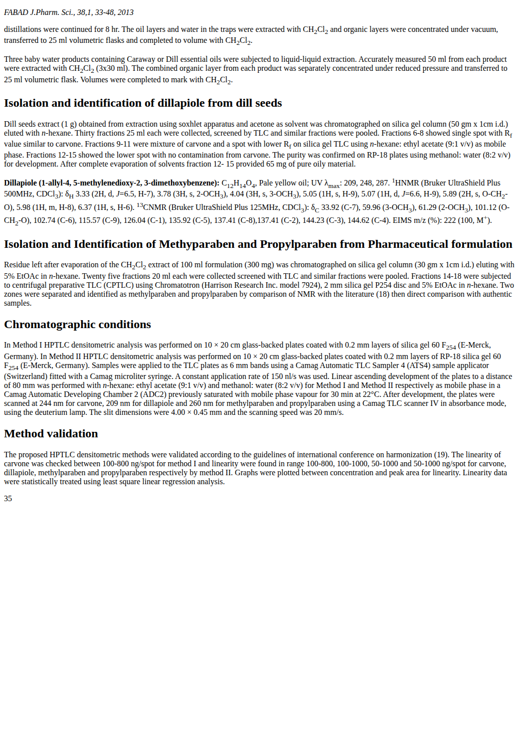FABAD J.Pharm. Sci., 38,1, 33-48, 2013
distillations were continued for 8 hr. The oil layers and water in the traps were extracted with CH2Cl2 and organic layers were concentrated under vacuum, transferred to 25 ml volumetric flasks and completed to volume with CH2Cl2.
Three baby water products containing Caraway or Dill essential oils were subjected to liquid-liquid extraction. Accurately measured 50 ml from each product were extracted with CH2Cl2 (3x30 ml). The combined organic layer from each product was separately concentrated under reduced pressure and transferred to 25 ml volumetric flask. Volumes were completed to mark with CH2Cl2.
Isolation and identification of dillapiole from dill seeds
Dill seeds extract (1 g) obtained from extraction using soxhlet apparatus and acetone as solvent was chromatographed on silica gel column (50 gm x 1cm i.d.) eluted with n-hexane. Thirty fractions 25 ml each were collected, screened by TLC and similar fractions were pooled. Fractions 6-8 showed single spot with Rf value similar to carvone. Fractions 9-11 were mixture of carvone and a spot with lower Rf on silica gel TLC using n-hexane: ethyl acetate (9:1 v/v) as mobile phase. Fractions 12-15 showed the lower spot with no contamination from carvone. The purity was confirmed on RP-18 plates using methanol: water (8:2 v/v) for development. After complete evaporation of solvents fraction 12- 15 provided 65 mg of pure oily material.
Dillapiole (1-allyl-4, 5-methylenedioxy-2, 3-dimethoxybenzene): C12H14O4, Pale yellow oil; UV λmax: 209, 248, 287. 1HNMR (Bruker UltraShield Plus 500MHz, CDCl3): δH 3.33 (2H, d, J=6.5, H-7), 3.78 (3H, s, 2-OCH3), 4.04 (3H, s, 3-OCH3), 5.05 (1H, s, H-9), 5.07 (1H, d, J=6.6, H-9), 5.89 (2H, s, O-CH2-O), 5.98 (1H, m, H-8), 6.37 (1H, s, H-6). 13CNMR (Bruker UltraShield Plus 125MHz, CDCl3): δC 33.92 (C-7), 59.96 (3-OCH3), 61.29 (2-OCH3), 101.12 (O-CH2-O), 102.74 (C-6), 115.57 (C-9), 126.04 (C-1), 135.92 (C-5), 137.41 (C-8),137.41 (C-2), 144.23 (C-3), 144.62 (C-4). EIMS m/z (%): 222 (100, M+).
Isolation and Identification of Methyparaben and Propylparaben from Pharmaceutical formulation
Residue left after evaporation of the CH2Cl2 extract of 100 ml formulation (300 mg) was chromatographed on silica gel column (30 gm x 1cm i.d.) eluting with 5% EtOAc in n-hexane. Twenty five fractions 20 ml each were collected screened with TLC and similar fractions were pooled. Fractions 14-18 were subjected to centrifugal preparative TLC (CPTLC) using Chromatotron (Harrison Research Inc. model 7924), 2 mm silica gel P254 disc and 5% EtOAc in n-hexane. Two zones were separated and identified as methylparaben and propylparaben by comparison of NMR with the literature (18) then direct comparison with authentic samples.
Chromatographic conditions
In Method I HPTLC densitometric analysis was performed on 10 × 20 cm glass-backed plates coated with 0.2 mm layers of silica gel 60 F254 (E-Merck, Germany). In Method II HPTLC densitometric analysis was performed on 10 × 20 cm glass-backed plates coated with 0.2 mm layers of RP-18 silica gel 60 F254 (E-Merck, Germany). Samples were applied to the TLC plates as 6 mm bands using a Camag Automatic TLC Sampler 4 (ATS4) sample applicator (Switzerland) fitted with a Camag microliter syringe. A constant application rate of 150 nl/s was used. Linear ascending development of the plates to a distance of 80 mm was performed with n-hexane: ethyl acetate (9:1 v/v) and methanol: water (8:2 v/v) for Method I and Method II respectively as mobile phase in a Camag Automatic Developing Chamber 2 (ADC2) previously saturated with mobile phase vapour for 30 min at 22°C. After development, the plates were scanned at 244 nm for carvone, 209 nm for dillapiole and 260 nm for methylparaben and propylparaben using a Camag TLC scanner IV in absorbance mode, using the deuterium lamp. The slit dimensions were 4.00 × 0.45 mm and the scanning speed was 20 mm/s.
Method validation
The proposed HPTLC densitometric methods were validated according to the guidelines of international conference on harmonization (19). The linearity of carvone was checked between 100-800 ng/spot for method I and linearity were found in range 100-800, 100-1000, 50-1000 and 50-1000 ng/spot for carvone, dillapiole, methylparaben and propylparaben respectively by method II. Graphs were plotted between concentration and peak area for linearity. Linearity data were statistically treated using least square linear regression analysis.
35